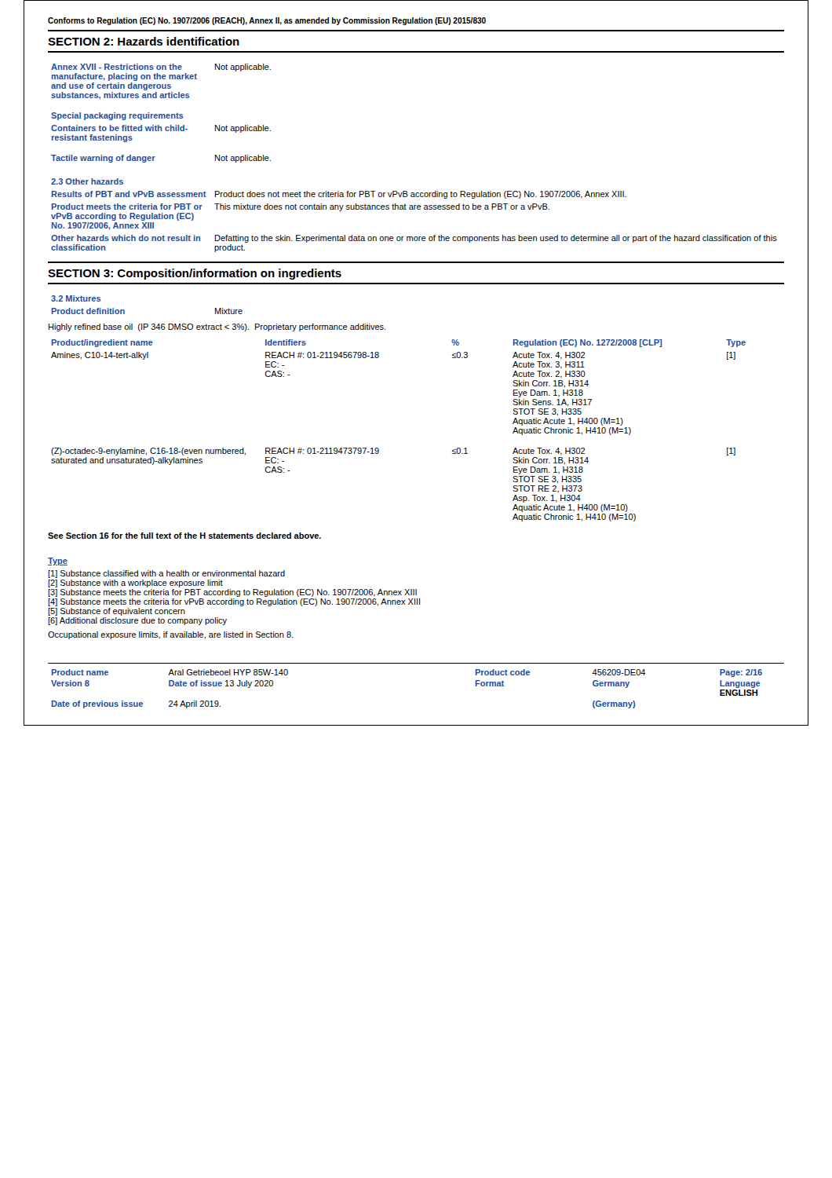Conforms to Regulation (EC) No. 1907/2006 (REACH), Annex II, as amended by Commission Regulation (EU) 2015/830
SECTION 2: Hazards identification
| Annex XVII - Restrictions on the manufacture, placing on the market and use of certain dangerous substances, mixtures and articles | Not applicable. |
| Special packaging requirements | |
| Containers to be fitted with child-resistant fastenings | Not applicable. |
| Tactile warning of danger | Not applicable. |
| 2.3 Other hazards | |
| Results of PBT and vPvB assessment | Product does not meet the criteria for PBT or vPvB according to Regulation (EC) No. 1907/2006, Annex XIII. |
| Product meets the criteria for PBT or vPvB according to Regulation (EC) No. 1907/2006, Annex XIII | This mixture does not contain any substances that are assessed to be a PBT or a vPvB. |
| Other hazards which do not result in classification | Defatting to the skin. Experimental data on one or more of the components has been used to determine all or part of the hazard classification of this product. |
SECTION 3: Composition/information on ingredients
| 3.2 Mixtures | |
| Product definition | Mixture |
Highly refined base oil (IP 346 DMSO extract < 3%). Proprietary performance additives.
| Product/ingredient name | Identifiers | % | Regulation (EC) No. 1272/2008 [CLP] | Type |
| --- | --- | --- | --- | --- |
| Amines, C10-14-tert-alkyl | REACH #: 01-2119456798-18 EC: - CAS: - | ≤0.3 | Acute Tox. 4, H302 Acute Tox. 3, H311 Acute Tox. 2, H330 Skin Corr. 1B, H314 Eye Dam. 1, H318 Skin Sens. 1A, H317 STOT SE 3, H335 Aquatic Acute 1, H400 (M=1) Aquatic Chronic 1, H410 (M=1) | [1] |
| (Z)-octadec-9-enylamine, C16-18-(even numbered, saturated and unsaturated)-alkylamines | REACH #: 01-2119473797-19 EC: - CAS: - | ≤0.1 | Acute Tox. 4, H302 Skin Corr. 1B, H314 Eye Dam. 1, H318 STOT SE 3, H335 STOT RE 2, H373 Asp. Tox. 1, H304 Aquatic Acute 1, H400 (M=10) Aquatic Chronic 1, H410 (M=10) | [1] |
See Section 16 for the full text of the H statements declared above.
Type
[1] Substance classified with a health or environmental hazard
[2] Substance with a workplace exposure limit
[3] Substance meets the criteria for PBT according to Regulation (EC) No. 1907/2006, Annex XIII
[4] Substance meets the criteria for vPvB according to Regulation (EC) No. 1907/2006, Annex XIII
[5] Substance of equivalent concern
[6] Additional disclosure due to company policy
Occupational exposure limits, if available, are listed in Section 8.
| Product name | Aral Getriebeoel HYP 85W-140 | Product code | 456209-DE04 | Page: 2/16 |
| Version 8 | Date of issue 13 July 2020 | Format | Germany | Language ENGLISH |
| Date of previous issue | 24 April 2019. | | (Germany) | |